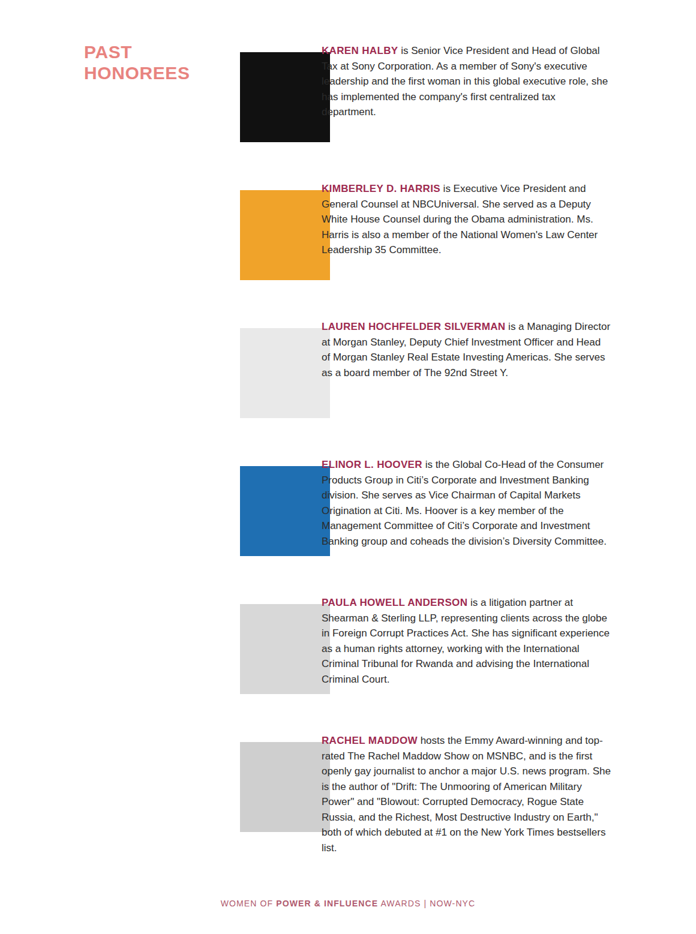Past
Honorees
KAREN HALBY is Senior Vice President and Head of Global Tax at Sony Corporation. As a member of Sony's executive leadership and the first woman in this global executive role, she has implemented the company's first centralized tax department.
KIMBERLEY D. HARRIS is Executive Vice President and General Counsel at NBCUniversal. She served as a Deputy White House Counsel during the Obama administration. Ms. Harris is also a member of the National Women's Law Center Leadership 35 Committee.
LAUREN HOCHFELDER SILVERMAN is a Managing Director at Morgan Stanley, Deputy Chief Investment Officer and Head of Morgan Stanley Real Estate Investing Americas. She serves as a board member of The 92nd Street Y.
ELINOR L. HOOVER is the Global Co-Head of the Consumer Products Group in Citi’s Corporate and Investment Banking division. She serves as Vice Chairman of Capital Markets Origination at Citi. Ms. Hoover is a key member of the Management Committee of Citi’s Corporate and Investment Banking group and coheads the division’s Diversity Committee.
PAULA HOWELL ANDERSON is a litigation partner at Shearman & Sterling LLP, representing clients across the globe in Foreign Corrupt Practices Act. She has significant experience as a human rights attorney, working with the International Criminal Tribunal for Rwanda and advising the International Criminal Court.
RACHEL MADDOW hosts the Emmy Award-winning and top-rated The Rachel Maddow Show on MSNBC, and is the first openly gay journalist to anchor a major U.S. news program. She is the author of "Drift: The Unmooring of American Military Power" and "Blowout: Corrupted Democracy, Rogue State Russia, and the Richest, Most Destructive Industry on Earth," both of which debuted at #1 on the New York Times bestsellers list.
Women of Power & Influence Awards | NOW-NYC